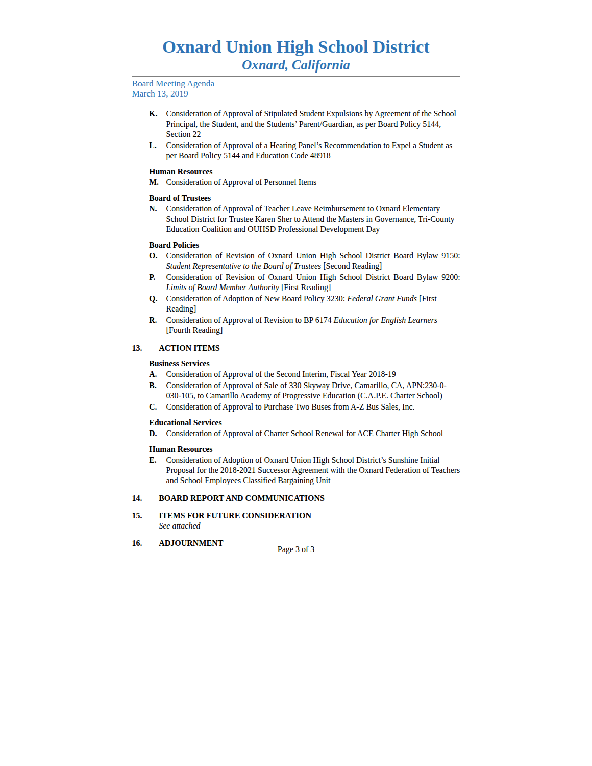Oxnard Union High School District
Oxnard, California
Board Meeting Agenda
March 13, 2019
K.
Consideration of Approval of Stipulated Student Expulsions by Agreement of the School Principal, the Student, and the Students’ Parent/Guardian, as per Board Policy 5144, Section 22
L.
Consideration of Approval of a Hearing Panel’s Recommendation to Expel a Student as per Board Policy 5144 and Education Code 48918
Human Resources
M.
Consideration of Approval of Personnel Items
Board of Trustees
N.
Consideration of Approval of Teacher Leave Reimbursement to Oxnard Elementary School District for Trustee Karen Sher to Attend the Masters in Governance, Tri-County Education Coalition and OUHSD Professional Development Day
Board Policies
O.
Consideration of Revision of Oxnard Union High School District Board Bylaw 9150: Student Representative to the Board of Trustees [Second Reading]
P.
Consideration of Revision of Oxnard Union High School District Board Bylaw 9200: Limits of Board Member Authority [First Reading]
Q.
Consideration of Adoption of New Board Policy 3230: Federal Grant Funds [First Reading]
R.
Consideration of Approval of Revision to BP 6174 Education for English Learners [Fourth Reading]
13.
ACTION ITEMS
Business Services
A.
Consideration of Approval of the Second Interim, Fiscal Year 2018-19
B.
Consideration of Approval of Sale of 330 Skyway Drive, Camarillo, CA, APN:230-0-030-105, to Camarillo Academy of Progressive Education (C.A.P.E. Charter School)
C.
Consideration of Approval to Purchase Two Buses from A-Z Bus Sales, Inc.
Educational Services
D.
Consideration of Approval of Charter School Renewal for ACE Charter High School
Human Resources
E.
Consideration of Adoption of Oxnard Union High School District’s Sunshine Initial Proposal for the 2018-2021 Successor Agreement with the Oxnard Federation of Teachers and School Employees Classified Bargaining Unit
14.
BOARD REPORT AND COMMUNICATIONS
15.
ITEMS FOR FUTURE CONSIDERATION
See attached
16.
ADJOURNMENT
Page 3 of 3